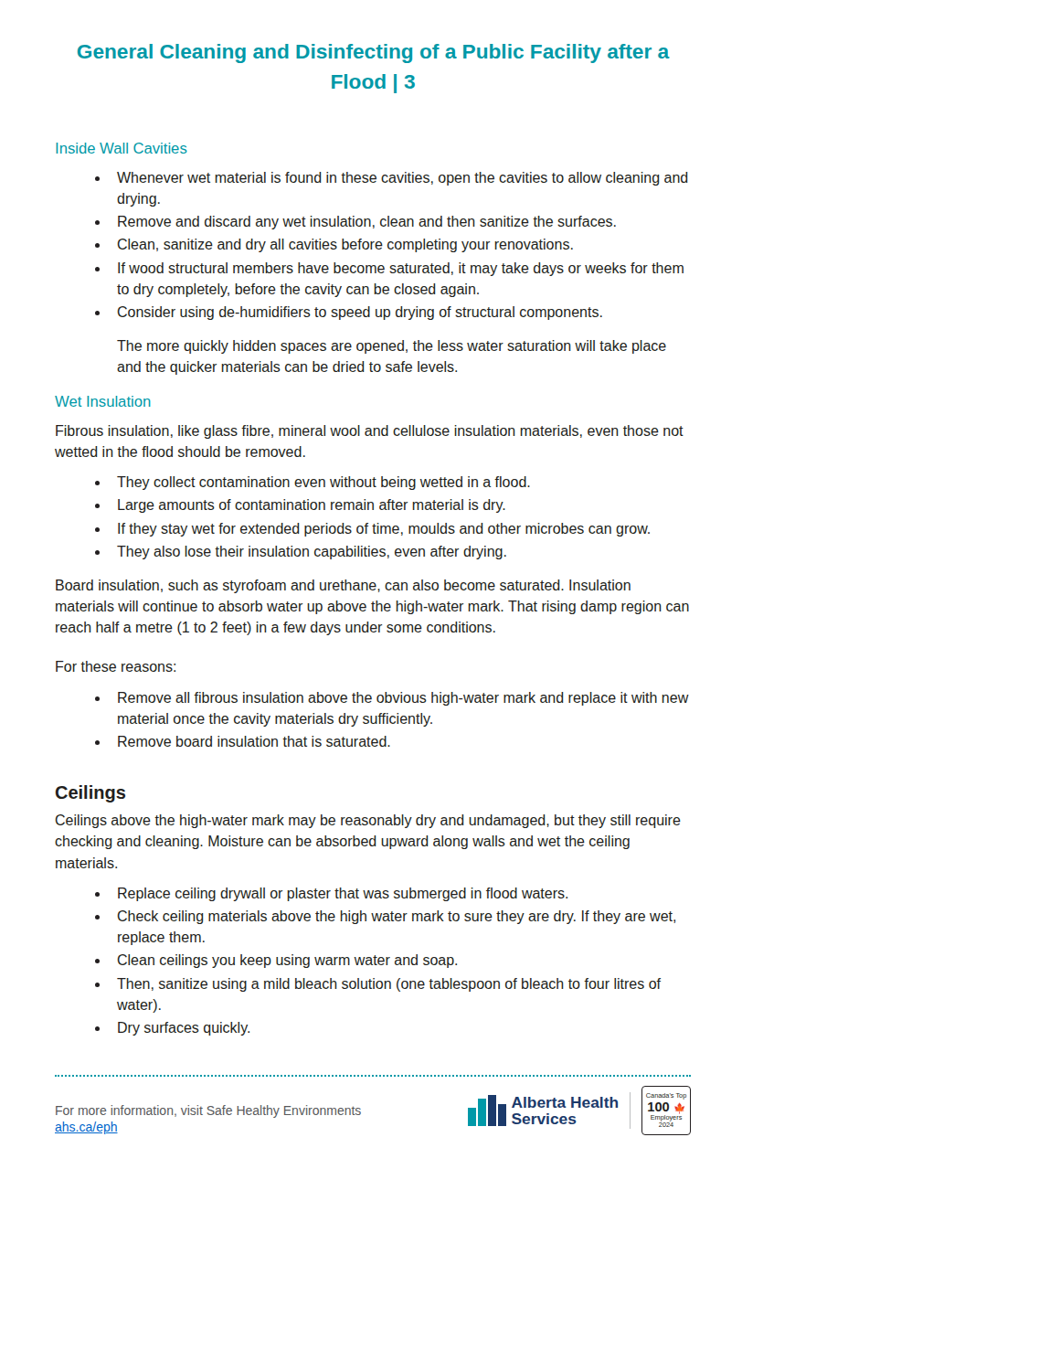General Cleaning and Disinfecting of a Public Facility after a Flood | 3
Inside Wall Cavities
Whenever wet material is found in these cavities, open the cavities to allow cleaning and drying.
Remove and discard any wet insulation, clean and then sanitize the surfaces.
Clean, sanitize and dry all cavities before completing your renovations.
If wood structural members have become saturated, it may take days or weeks for them to dry completely, before the cavity can be closed again.
Consider using de-humidifiers to speed up drying of structural components.
The more quickly hidden spaces are opened, the less water saturation will take place and the quicker materials can be dried to safe levels.
Wet Insulation
Fibrous insulation, like glass fibre, mineral wool and cellulose insulation materials, even those not wetted in the flood should be removed.
They collect contamination even without being wetted in a flood.
Large amounts of contamination remain after material is dry.
If they stay wet for extended periods of time, moulds and other microbes can grow.
They also lose their insulation capabilities, even after drying.
Board insulation, such as styrofoam and urethane, can also become saturated. Insulation materials will continue to absorb water up above the high-water mark. That rising damp region can reach half a metre (1 to 2 feet) in a few days under some conditions.
For these reasons:
Remove all fibrous insulation above the obvious high-water mark and replace it with new material once the cavity materials dry sufficiently.
Remove board insulation that is saturated.
Ceilings
Ceilings above the high-water mark may be reasonably dry and undamaged, but they still require checking and cleaning. Moisture can be absorbed upward along walls and wet the ceiling materials.
Replace ceiling drywall or plaster that was submerged in flood waters.
Check ceiling materials above the high water mark to sure they are dry. If they are wet, replace them.
Clean ceilings you keep using warm water and soap.
Then, sanitize using a mild bleach solution (one tablespoon of bleach to four litres of water).
Dry surfaces quickly.
For more information, visit Safe Healthy Environments
ahs.ca/eph
Alberta Health
Services
Canada's Top
100 🍁
Employers
2024